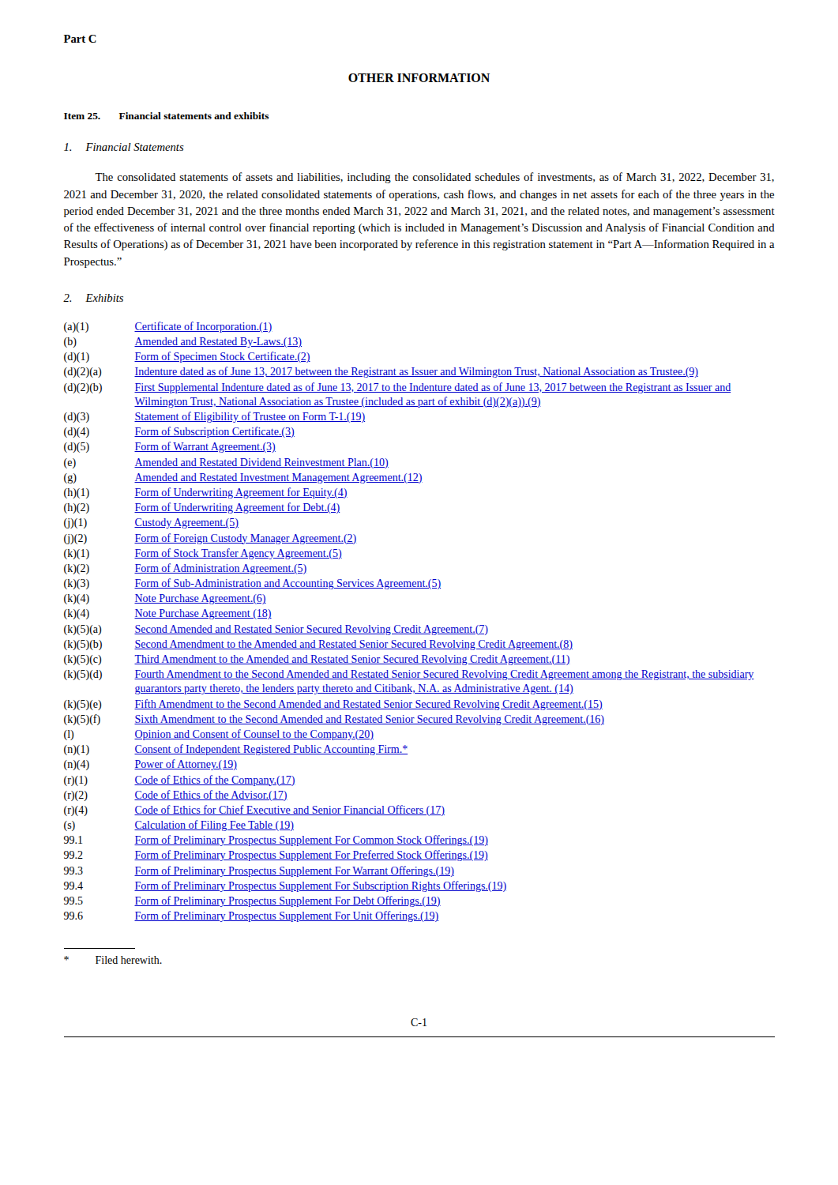Part C
OTHER INFORMATION
Item 25. Financial statements and exhibits
1. Financial Statements
The consolidated statements of assets and liabilities, including the consolidated schedules of investments, as of March 31, 2022, December 31, 2021 and December 31, 2020, the related consolidated statements of operations, cash flows, and changes in net assets for each of the three years in the period ended December 31, 2021 and the three months ended March 31, 2022 and March 31, 2021, and the related notes, and management’s assessment of the effectiveness of internal control over financial reporting (which is included in Management’s Discussion and Analysis of Financial Condition and Results of Operations) as of December 31, 2021 have been incorporated by reference in this registration statement in “Part A—Information Required in a Prospectus.”
2. Exhibits
| (a)(1) | Certificate of Incorporation.(1) |
| (b) | Amended and Restated By-Laws.(13) |
| (d)(1) | Form of Specimen Stock Certificate.(2) |
| (d)(2)(a) | Indenture dated as of June 13, 2017 between the Registrant as Issuer and Wilmington Trust, National Association as Trustee.(9) |
| (d)(2)(b) | First Supplemental Indenture dated as of June 13, 2017 to the Indenture dated as of June 13, 2017 between the Registrant as Issuer and Wilmington Trust, National Association as Trustee (included as part of exhibit (d)(2)(a)).(9) |
| (d)(3) | Statement of Eligibility of Trustee on Form T-1.(19) |
| (d)(4) | Form of Subscription Certificate.(3) |
| (d)(5) | Form of Warrant Agreement.(3) |
| (e) | Amended and Restated Dividend Reinvestment Plan.(10) |
| (g) | Amended and Restated Investment Management Agreement.(12) |
| (h)(1) | Form of Underwriting Agreement for Equity.(4) |
| (h)(2) | Form of Underwriting Agreement for Debt.(4) |
| (j)(1) | Custody Agreement.(5) |
| (j)(2) | Form of Foreign Custody Manager Agreement.(2) |
| (k)(1) | Form of Stock Transfer Agency Agreement.(5) |
| (k)(2) | Form of Administration Agreement.(5) |
| (k)(3) | Form of Sub-Administration and Accounting Services Agreement.(5) |
| (k)(4) | Note Purchase Agreement.(6) |
| (k)(4) | Note Purchase Agreement (18) |
| (k)(5)(a) | Second Amended and Restated Senior Secured Revolving Credit Agreement.(7) |
| (k)(5)(b) | Second Amendment to the Amended and Restated Senior Secured Revolving Credit Agreement.(8) |
| (k)(5)(c) | Third Amendment to the Amended and Restated Senior Secured Revolving Credit Agreement.(11) |
| (k)(5)(d) | Fourth Amendment to the Second Amended and Restated Senior Secured Revolving Credit Agreement among the Registrant, the subsidiary guarantors party thereto, the lenders party thereto and Citibank, N.A. as Administrative Agent. (14) |
| (k)(5)(e) | Fifth Amendment to the Second Amended and Restated Senior Secured Revolving Credit Agreement.(15) |
| (k)(5)(f) | Sixth Amendment to the Second Amended and Restated Senior Secured Revolving Credit Agreement.(16) |
| (l) | Opinion and Consent of Counsel to the Company.(20) |
| (n)(1) | Consent of Independent Registered Public Accounting Firm.* |
| (n)(4) | Power of Attorney.(19) |
| (r)(1) | Code of Ethics of the Company.(17) |
| (r)(2) | Code of Ethics of the Advisor.(17) |
| (r)(4) | Code of Ethics for Chief Executive and Senior Financial Officers (17) |
| (s) | Calculation of Filing Fee Table (19) |
| 99.1 | Form of Preliminary Prospectus Supplement For Common Stock Offerings.(19) |
| 99.2 | Form of Preliminary Prospectus Supplement For Preferred Stock Offerings.(19) |
| 99.3 | Form of Preliminary Prospectus Supplement For Warrant Offerings.(19) |
| 99.4 | Form of Preliminary Prospectus Supplement For Subscription Rights Offerings.(19) |
| 99.5 | Form of Preliminary Prospectus Supplement For Debt Offerings.(19) |
| 99.6 | Form of Preliminary Prospectus Supplement For Unit Offerings.(19) |
*Filed herewith.
C-1